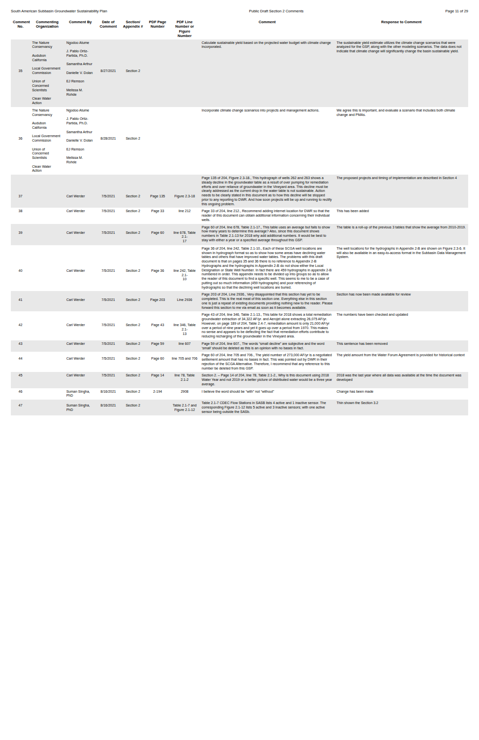South American Subbasin Groundwater Sustainability Plan
Public Draft Section 2 Comments
Page 11 of 29
| Comment No. | Commenting Organization | Comment By | Date of Comment | Section/ Appendix # | PDF Page Number | PDF Line Number or Figure Number | Comment | Response to Comment |
| --- | --- | --- | --- | --- | --- | --- | --- | --- |
| 35 | The Nature Conservancy Audubon California Local Government Commission Union of Concerned Scientists Clean Water Action | Ngodoo Atume J. Pablo Ortiz- Partida, Ph.D. Samantha Arthur Danielle V. Dolan EJ Remson Melissa M. Rohde | 8/27/2021 | Section 2 | | | Calculate sustainable yield based on the projected water budget with climate change incorporated. | The sustainable yield estimate utilizes the climate change scenarios that were analyzed for the GSP, along with the other modeling scenarios. The data does not indicate that climate change will significantly change the basin sustainable yield. |
| 36 | The Nature Conservancy Audubon California Local Government Commission Union of Concerned Scientists Clean Water Action | Ngodoo Atume J. Pablo Ortiz- Partida, Ph.D. Samantha Arthur Danielle V. Dolan EJ Remson Melissa M. Rohde | 8/28/2021 | Section 2 | | | Incorporate climate change scenarios into projects and management actions. | We agree this is important, and evaluate a scenario that includes both climate change and PMAs. |
| 37 | | Carl Werder | 7/5/2021 | Section 2 | Page 135 | Figure 2.3-18 | Page 135 of 204, Figure 2.3-18., This hydrograph of wells 262 and 263 shows a steady decline in the groundwater table as a result of over pumping for remediation efforts and over reliance of groundwater in the Vineyard area. This decline must be clearly addressed as the current drop in the water table is not sustainable. Action needs to be clearly stated in this document as to how this decline will be stopped prior to any reporting to DWR. And how soon projects will be up and running to rectify this ongoing problem. | The proposed projects and timing of implementation are described in Section 4 |
| 38 | | Carl Werder | 7/5/2021 | Section 2 | Page 33 | line 212 | Page 33 of 204, line 212., Recommend adding internet location for DWR so that the reader of this document can obtain additional information concerning their individual wells. | This has been added |
| 39 | | Carl Werder | 7/5/2021 | Section 2 | Page 60 | line 678, Table 2.1- 17 | Page 60 of 204, line 678, Table 2.1-17., This table uses an average but fails to show how many years to determine this average? Also, since this document shows numbers in Table 2.1-13 for 2018 why add additional numbers. It would be best to stay with either a year or a specified average throughout this GSP. | The table is a roll-up of the previous 3 tables that show the average from 2010-2019. |
| 40 | | Carl Werder | 7/5/2021 | Section 2 | Page 36 | line 242, Table 2.1- 10 | Page 36 of 204, line 242, Table 2.1-10., Each of these SCGA well locations are shown in hydrograph format so as to show how some areas have declining water tables and others that have improved water tables. The problems with this draft document is that on pages 35 and 36 there is no reference to Appendix 2-B Hydrographs and the hydrographs in Appendix 2-B do not show either the Local Designation or State Well Number. In fact there are 459 hydrographs in appendix 2-B numbered in order. This appendix needs to be divided up into groups so as to allow the reader of this document to find a specific well. This seems to me to be a case of putting out so much information (459 hydrographs) and poor referencing of hydrographs so that the declining well locations are buried. | The well locations for the hydrographs in Appendix 2-B are shown on Figure 2.3-6. It will also be available in an easy-to-access format in the Subbasin Data Management System. |
| 41 | | Carl Werder | 7/5/2021 | Section 2 | Page 203 | Line 2936 | Page 203 of 204, Line 2936., Very disappointed that this section has yet to be completed. This is the real meat of this section one. Everything else in this section one is just a repeat of existing documents providing nothing new to the reader. Please forward this section to me via email as soon as it becomes available. | Section has now been made available for review |
| 42 | | Carl Werder | 7/5/2021 | Section 2 | Page 43 | line 346, Table 2.1- 13 | Page 43 of 204, line 346, Table 2.1-13., This table for 2018 shows a total remediation groundwater extraction of 34,322 AF/yr. and Aerojet alone extracting 26,075 AF/yr. However, on page 189 of 204, Table 2.4-7, remediation amount is only 21,000 AF/yr over a period of nine years and yet it goes up over a period from 1970. This makes no sense and appears to be deflecting the fact that remediation efforts contribute to reducing recharging of the groundwater in the Vineyard area. | The numbers have been checked and updated |
| 43 | | Carl Werder | 7/5/2021 | Section 2 | Page 59 | line 607 | Page 59 of 204, line 607., The words “small decline” are subjective and the word ‘small’ should be deleted as this is an opinion with no bases in fact. | This sentence has been removed |
| 44 | | Carl Werder | 7/5/2021 | Section 2 | Page 60 | line 705 and 706 | Page 60 of 204, line 705 and 706., The yield number of 273,000 AF/yr is a negotiated settlement amount that has no bases in fact. This was pointed out by DWR in their rejection of the SCGA Alternative. Therefore, I recommend that any reference to this number be deleted from this GSP. | The yield amount from the Water Forum Agreement is provided for historical context |
| 45 | | Carl Werder | 7/5/2021 | Section 2 | Page 14 | line 78, Table 2.1-2 | Section 2. – Page 14 of 204, line 78, Table 2.1-2., Why is this document using 2018 Water Year and not 2019 or a better picture of distributed water would be a three year average. | 2018 was the last year where all data was available at the time the document was developed |
| 46 | | Suman Singha, PhD | 8/16/2021 | Section 2 | 2-194 | 2908 | I believe the word should be “with” not “without” | Change has been made |
| 47 | | Suman Singha, PhD | 8/16/2021 | Section 2 | | Table 2.1-7 and Figure 2.1-12 | Table 2.1-7 CDEC Flow Stations in SASB lists 4 active and 1 inactive sensor. The corresponding Figure 2.1-12 lists 5 active and 3 inactive sensors; with one active sensor being outside the SASb. | Thin shown the Section 3.2 |